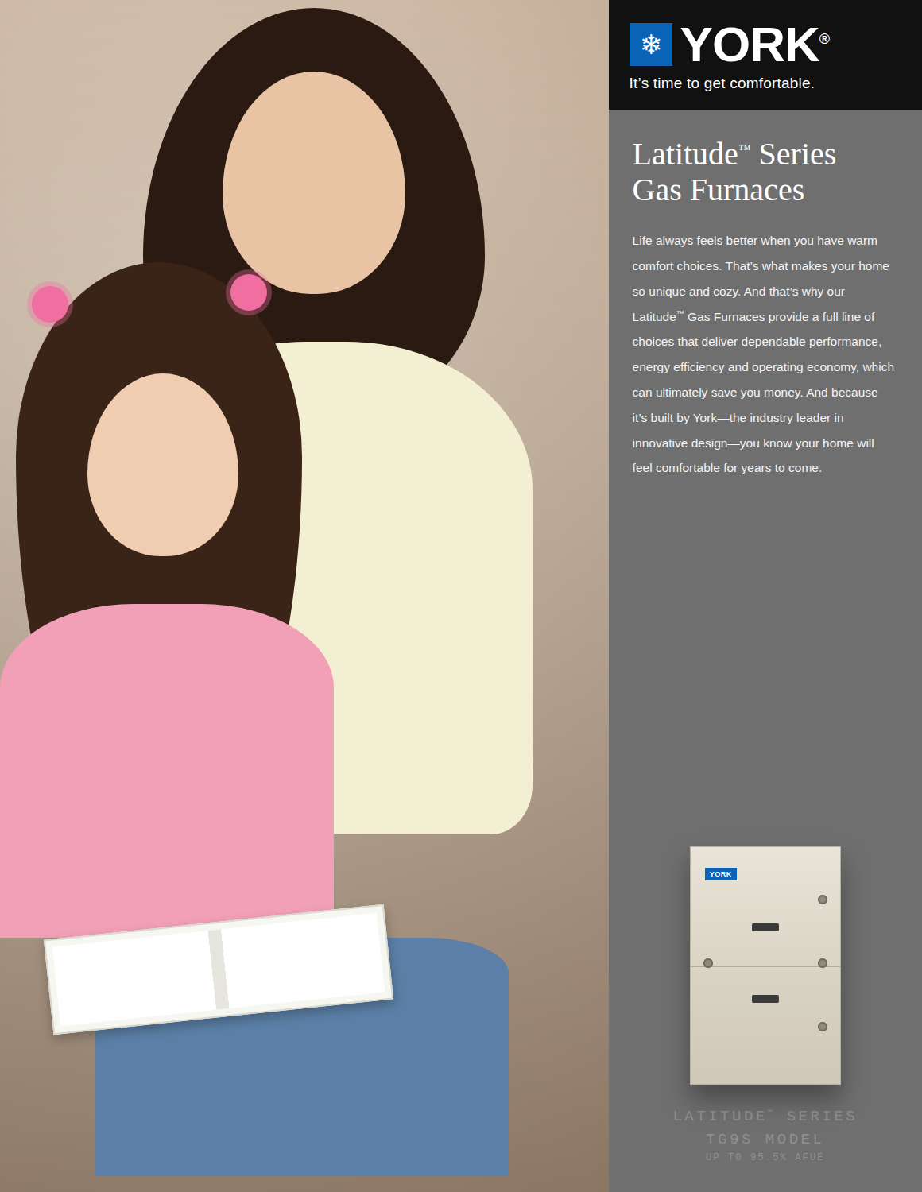❄
YORK®
It’s time to get comfortable.
Latitude™ Series
Gas Furnaces
Life always feels better when you have warm comfort choices. That’s what makes your home so unique and cozy. And that’s why our Latitude™ Gas Furnaces provide a full line of choices that deliver dependable performance, energy efficiency and operating economy, which can ultimately save you money. And because it’s built by York—the industry leader in innovative design—you know your home will feel comfortable for years to come.
YORK
Latitude™ Series
TG9S Model
Up to 95.5% AFUE